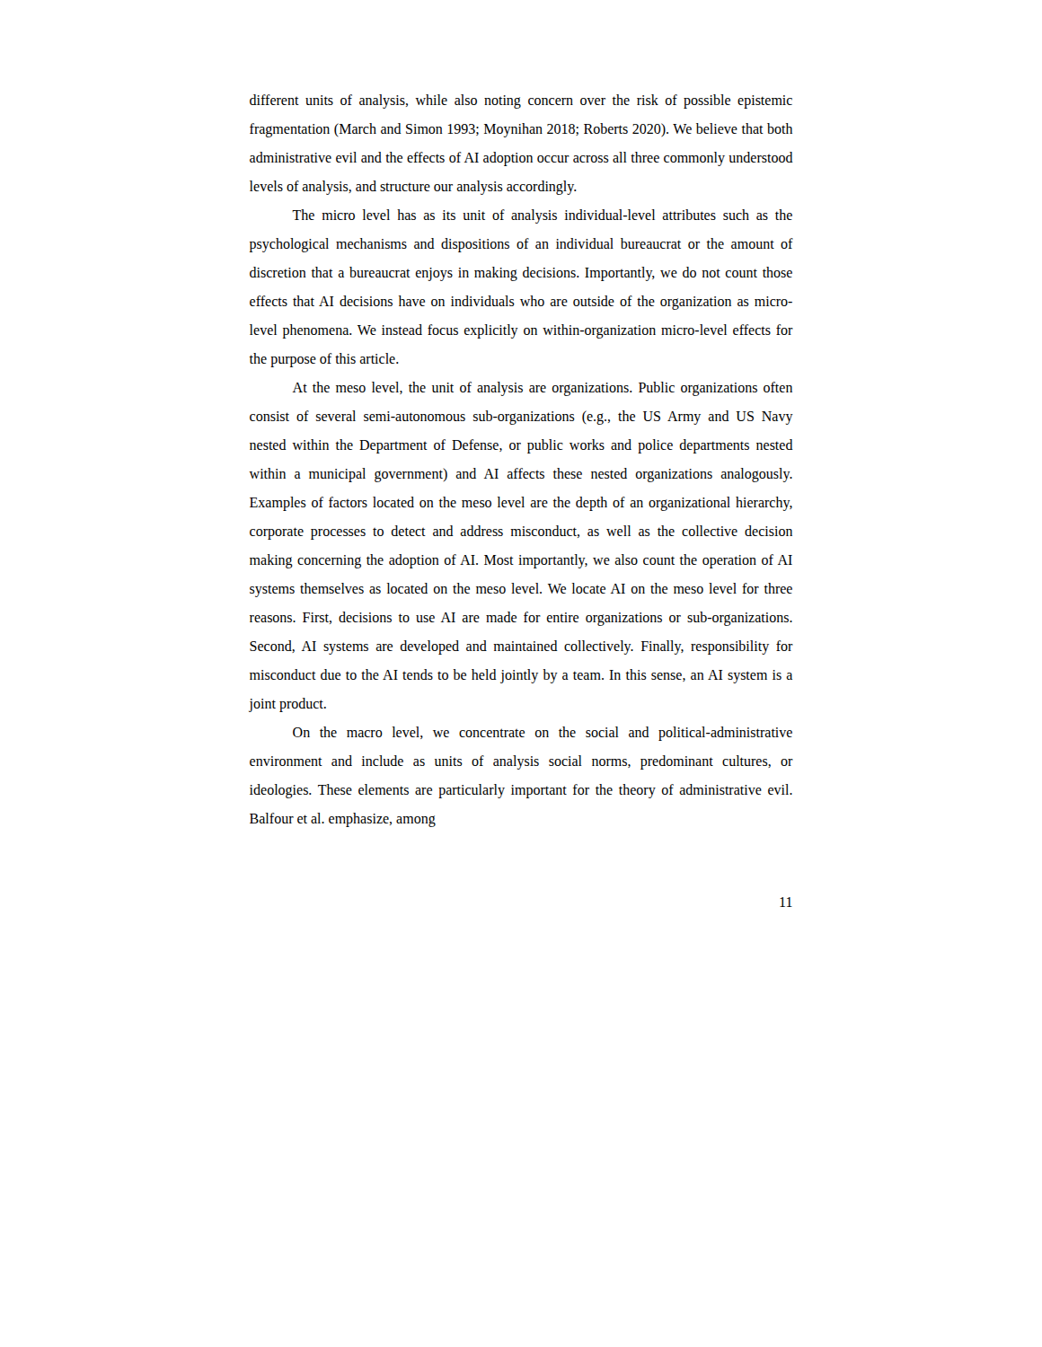different units of analysis, while also noting concern over the risk of possible epistemic fragmentation (March and Simon 1993; Moynihan 2018; Roberts 2020). We believe that both administrative evil and the effects of AI adoption occur across all three commonly understood levels of analysis, and structure our analysis accordingly.
The micro level has as its unit of analysis individual-level attributes such as the psychological mechanisms and dispositions of an individual bureaucrat or the amount of discretion that a bureaucrat enjoys in making decisions. Importantly, we do not count those effects that AI decisions have on individuals who are outside of the organization as micro-level phenomena. We instead focus explicitly on within-organization micro-level effects for the purpose of this article.
At the meso level, the unit of analysis are organizations. Public organizations often consist of several semi-autonomous sub-organizations (e.g., the US Army and US Navy nested within the Department of Defense, or public works and police departments nested within a municipal government) and AI affects these nested organizations analogously. Examples of factors located on the meso level are the depth of an organizational hierarchy, corporate processes to detect and address misconduct, as well as the collective decision making concerning the adoption of AI. Most importantly, we also count the operation of AI systems themselves as located on the meso level. We locate AI on the meso level for three reasons. First, decisions to use AI are made for entire organizations or sub-organizations. Second, AI systems are developed and maintained collectively. Finally, responsibility for misconduct due to the AI tends to be held jointly by a team. In this sense, an AI system is a joint product.
On the macro level, we concentrate on the social and political-administrative environment and include as units of analysis social norms, predominant cultures, or ideologies. These elements are particularly important for the theory of administrative evil. Balfour et al. emphasize, among
11